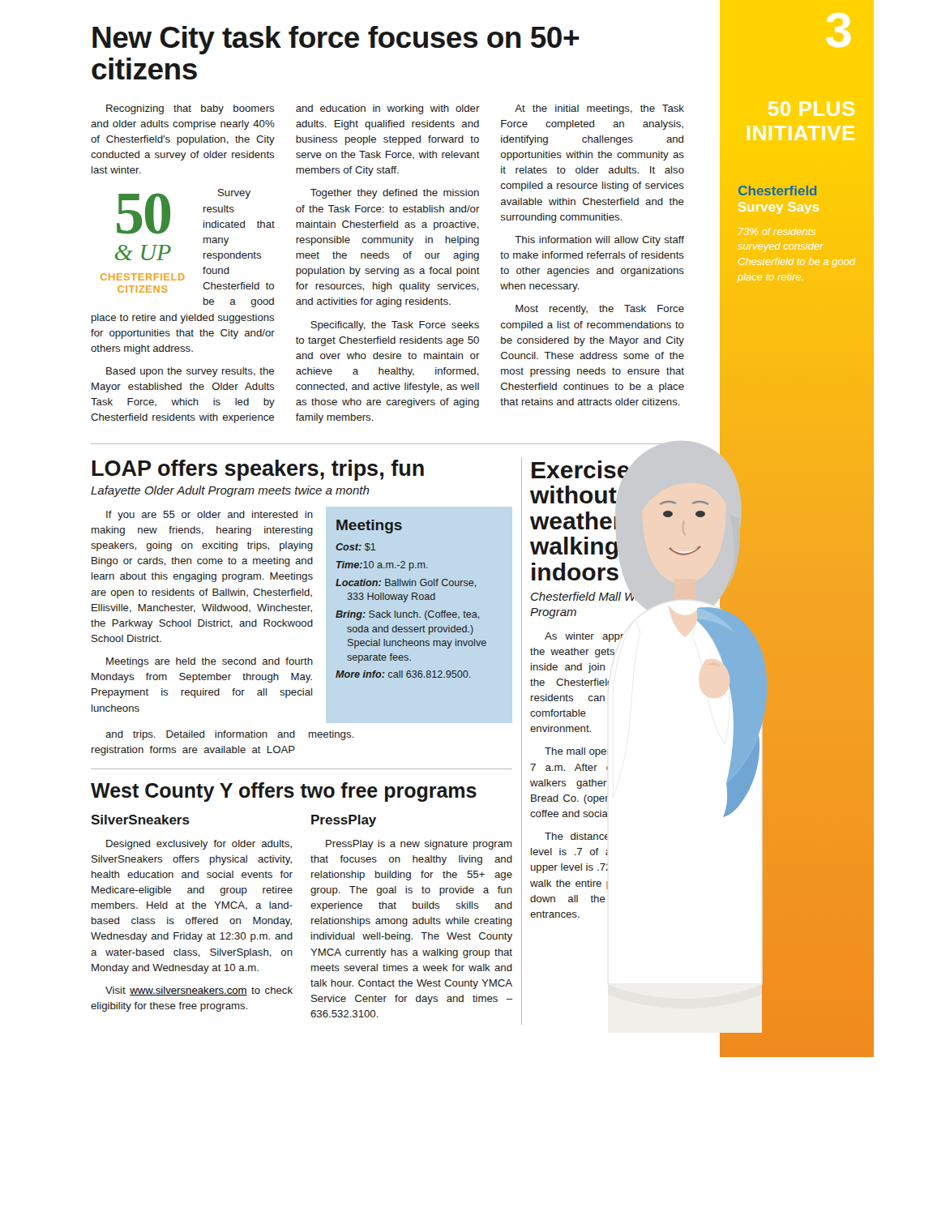50 PLUS
INITIATIVE
Chesterfield
Survey Says
73% of residents surveyed consider Chesterfield to be a good place to retire.
3
New City task force focuses on 50+ citizens
Recognizing that baby boomers and older adults comprise nearly 40% of Chesterfield's population, the City conducted a survey of older residents last winter.
50 & UP
CHESTERFIELD
CITIZENS
Survey results indicated that many respondents found Chesterfield to be a good place to retire and yielded suggestions for opportunities that the City and/or others might address.
Based upon the survey results, the Mayor established the Older Adults Task Force, which is led by Chesterfield residents with experience and education in working with older adults. Eight qualified residents and business people stepped forward to serve on the Task Force, with relevant members of City staff.
Together they defined the mission of the Task Force: to establish and/or maintain Chesterfield as a proactive, responsible community in helping meet the needs of our aging population by serving as a focal point for resources, high quality services, and activities for aging residents.
Specifically, the Task Force seeks to target Chesterfield residents age 50 and over who desire to maintain or achieve a healthy, informed, connected, and active lifestyle, as well as those who are caregivers of aging family members.
At the initial meetings, the Task Force completed an analysis, identifying challenges and opportunities within the community as it relates to older adults. It also compiled a resource listing of services available within Chesterfield and the surrounding communities.
This information will allow City staff to make informed referrals of residents to other agencies and organizations when necessary.
Most recently, the Task Force compiled a list of recommendations to be considered by the Mayor and City Council. These address some of the most pressing needs to ensure that Chesterfield continues to be a place that retains and attracts older citizens.
LOAP offers speakers, trips, fun
Lafayette Older Adult Program meets twice a month
If you are 55 or older and interested in making new friends, hearing interesting speakers, going on exciting trips, playing Bingo or cards, then come to a meeting and learn about this engaging program. Meetings are open to residents of Ballwin, Chesterfield, Ellisville, Manchester, Wildwood, Winchester, the Parkway School District, and Rockwood School District.
Meetings are held the second and fourth Mondays from September through May. Prepayment is required for all special luncheons
Meetings
Cost: $1
Time: 10 a.m.-2 p.m.
Location: Ballwin Golf Course,333 Holloway Road
Bring: Sack lunch. (Coffee, tea,soda and dessert provided.) Special luncheons may involve separate fees.
More info: call 636.812.9500.
and trips. Detailed information and registration forms are available at LOAP meetings.
West County Y offers two free programs
SilverSneakers
Designed exclusively for older adults, SilverSneakers offers physical activity, health education and social events for Medicare-eligible and group retiree members. Held at the YMCA, a land-based class is offered on Monday, Wednesday and Friday at 12:30 p.m. and a water-based class, SilverSplash, on Monday and Wednesday at 10 a.m.
Visit www.silversneakers.com to check eligibility for these free programs.
PressPlay
PressPlay is a new signature program that focuses on healthy living and relationship building for the 55+ age group. The goal is to provide a fun experience that builds skills and relationships among adults while creating individual well-being. The West County YMCA currently has a walking group that meets several times a week for walk and talk hour. Contact the West County YMCA Service Center for days and times – 636.532.3100.
Exercise without bad weather by walking indoors
Chesterfield Mall Walkers Program
As winter approaches and the weather gets colder, come inside and join the walkers in the Chesterfield Mall where residents can walk in a comfortable and safe environment.
The mall opens for walking at 7 a.m. After exercise, many walkers gather at St. Louis Bread Co. (opens at 8 a.m.) for coffee and socializing.
The distance for the lower level is .7 of a mile and the upper level is .72 of a mile if you walk the entire perimeter, going down all the way to the entrances.